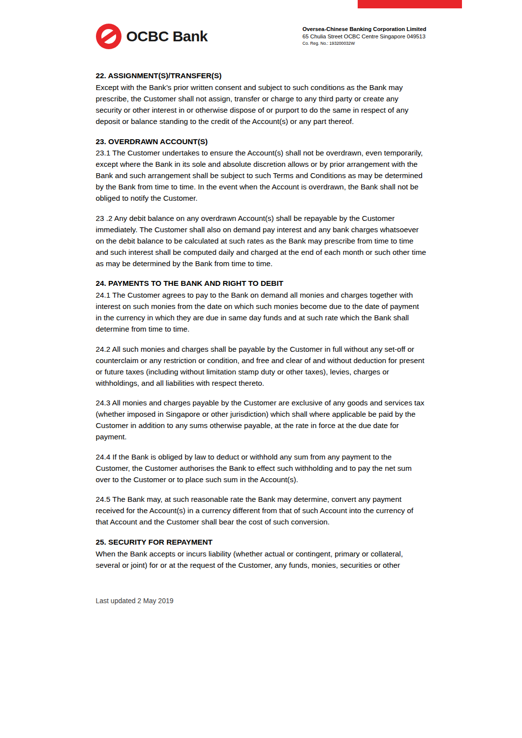OCBC Bank
Oversea-Chinese Banking Corporation Limited
65 Chulia Street OCBC Centre Singapore 049513
Co. Reg. No.: 193200032W
22. ASSIGNMENT(S)/TRANSFER(S)
Except with the Bank’s prior written consent and subject to such conditions as the Bank may prescribe, the Customer shall not assign, transfer or charge to any third party or create any security or other interest in or otherwise dispose of or purport to do the same in respect of any deposit or balance standing to the credit of the Account(s) or any part thereof.
23. OVERDRAWN ACCOUNT(S)
23.1 The Customer undertakes to ensure the Account(s) shall not be overdrawn, even temporarily, except where the Bank in its sole and absolute discretion allows or by prior arrangement with the Bank and such arrangement shall be subject to such Terms and Conditions as may be determined by the Bank from time to time. In the event when the Account is overdrawn, the Bank shall not be obliged to notify the Customer.
23 .2 Any debit balance on any overdrawn Account(s) shall be repayable by the Customer immediately. The Customer shall also on demand pay interest and any bank charges whatsoever on the debit balance to be calculated at such rates as the Bank may prescribe from time to time and such interest shall be computed daily and charged at the end of each month or such other time as may be determined by the Bank from time to time.
24. PAYMENTS TO THE BANK AND RIGHT TO DEBIT
24.1 The Customer agrees to pay to the Bank on demand all monies and charges together with interest on such monies from the date on which such monies become due to the date of payment in the currency in which they are due in same day funds and at such rate which the Bank shall determine from time to time.
24.2 All such monies and charges shall be payable by the Customer in full without any set-off or counterclaim or any restriction or condition, and free and clear of and without deduction for present or future taxes (including without limitation stamp duty or other taxes), levies, charges or withholdings, and all liabilities with respect thereto.
24.3 All monies and charges payable by the Customer are exclusive of any goods and services tax
(whether imposed in Singapore or other jurisdiction) which shall where applicable be paid by the Customer in addition to any sums otherwise payable, at the rate in force at the due date for payment.
24.4 If the Bank is obliged by law to deduct or withhold any sum from any payment to the Customer, the Customer authorises the Bank to effect such withholding and to pay the net sum over to the Customer or to place such sum in the Account(s).
24.5 The Bank may, at such reasonable rate the Bank may determine, convert any payment received for the Account(s) in a currency different from that of such Account into the currency of that Account and the Customer shall bear the cost of such conversion.
25. SECURITY FOR REPAYMENT
When the Bank accepts or incurs liability (whether actual or contingent, primary or collateral, several or joint) for or at the request of the Customer, any funds, monies, securities or other
Last updated 2 May 2019